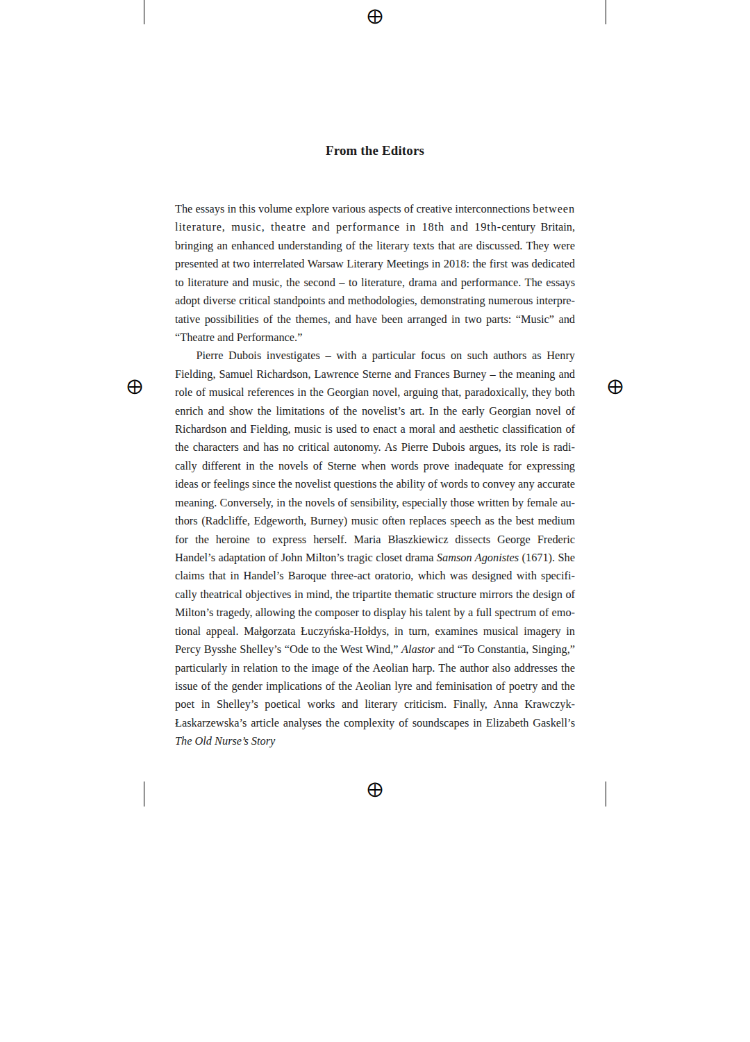⨁ ⨁ ⨁ ⨁
From the Editors
The essays in this volume explore various aspects of creative interconnections between literature, music, theatre and performance in 18th and 19th-century Britain, bringing an enhanced understanding of the literary texts that are discussed. They were presented at two interrelated Warsaw Literary Meetings in 2018: the first was dedicated to literature and music, the second – to literature, drama and performance. The essays adopt diverse critical standpoints and methodologies, demonstrating numerous interpretative possibilities of the themes, and have been arranged in two parts: “Music” and “Theatre and Performance.”
Pierre Dubois investigates – with a particular focus on such authors as Henry Fielding, Samuel Richardson, Lawrence Sterne and Frances Burney – the meaning and role of musical references in the Georgian novel, arguing that, paradoxically, they both enrich and show the limitations of the novelist’s art. In the early Georgian novel of Richardson and Fielding, music is used to enact a moral and aesthetic classification of the characters and has no critical autonomy. As Pierre Dubois argues, its role is radically different in the novels of Sterne when words prove inadequate for expressing ideas or feelings since the novelist questions the ability of words to convey any accurate meaning. Conversely, in the novels of sensibility, especially those written by female authors (Radcliffe, Edgeworth, Burney) music often replaces speech as the best medium for the heroine to express herself. Maria Błaszkiewicz dissects George Frederic Handel’s adaptation of John Milton’s tragic closet drama Samson Agonistes (1671). She claims that in Handel’s Baroque three-act oratorio, which was designed with specifically theatrical objectives in mind, the tripartite thematic structure mirrors the design of Milton’s tragedy, allowing the composer to display his talent by a full spectrum of emotional appeal. Małgorzata Łuczyńska-Hołdys, in turn, examines musical imagery in Percy Bysshe Shelley’s “Ode to the West Wind,” Alastor and “To Constantia, Singing,” particularly in relation to the image of the Aeolian harp. The author also addresses the issue of the gender implications of the Aeolian lyre and feminisation of poetry and the poet in Shelley’s poetical works and literary criticism. Finally, Anna Krawczyk-Łaskarzewska’s article analyses the complexity of soundscapes in Elizabeth Gaskell’s The Old Nurse’s Story